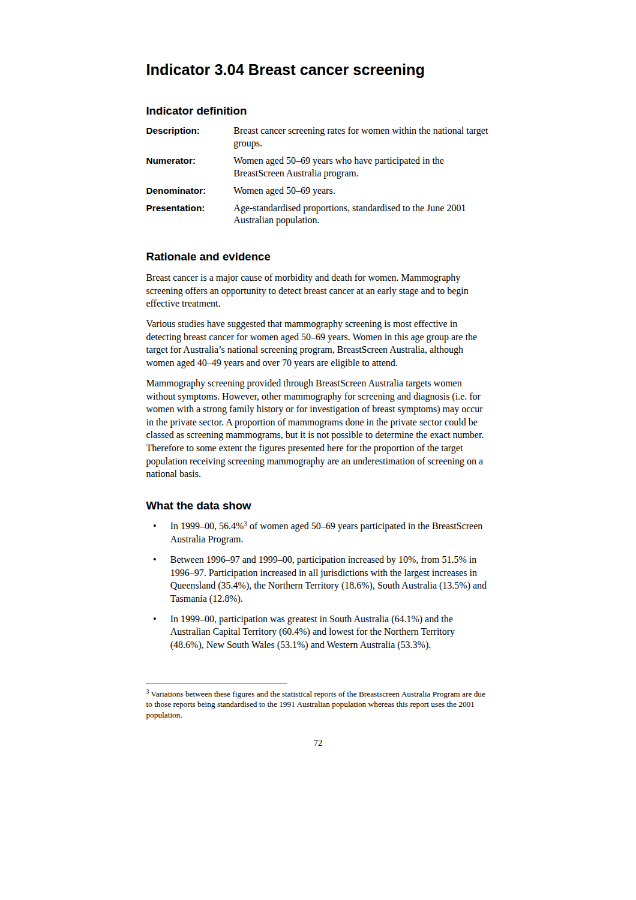Indicator 3.04 Breast cancer screening
Indicator definition
Description:
Breast cancer screening rates for women within the national target groups.
Numerator:
Women aged 50–69 years who have participated in the BreastScreen Australia program.
Denominator:
Women aged 50–69 years.
Presentation:
Age-standardised proportions, standardised to the June 2001 Australian population.
Rationale and evidence
Breast cancer is a major cause of morbidity and death for women. Mammography screening offers an opportunity to detect breast cancer at an early stage and to begin effective treatment.
Various studies have suggested that mammography screening is most effective in detecting breast cancer for women aged 50–69 years. Women in this age group are the target for Australia’s national screening program, BreastScreen Australia, although women aged 40–49 years and over 70 years are eligible to attend.
Mammography screening provided through BreastScreen Australia targets women without symptoms. However, other mammography for screening and diagnosis (i.e. for women with a strong family history or for investigation of breast symptoms) may occur in the private sector. A proportion of mammograms done in the private sector could be classed as screening mammograms, but it is not possible to determine the exact number. Therefore to some extent the figures presented here for the proportion of the target population receiving screening mammography are an underestimation of screening on a national basis.
What the data show
In 1999–00, 56.4%3 of women aged 50–69 years participated in the BreastScreen Australia Program.
Between 1996–97 and 1999–00, participation increased by 10%, from 51.5% in 1996–97. Participation increased in all jurisdictions with the largest increases in Queensland (35.4%), the Northern Territory (18.6%), South Australia (13.5%) and Tasmania (12.8%).
In 1999–00, participation was greatest in South Australia (64.1%) and the Australian Capital Territory (60.4%) and lowest for the Northern Territory (48.6%), New South Wales (53.1%) and Western Australia (53.3%).
3 Variations between these figures and the statistical reports of the Breastscreen Australia Program are due to those reports being standardised to the 1991 Australian population whereas this report uses the 2001 population.
72